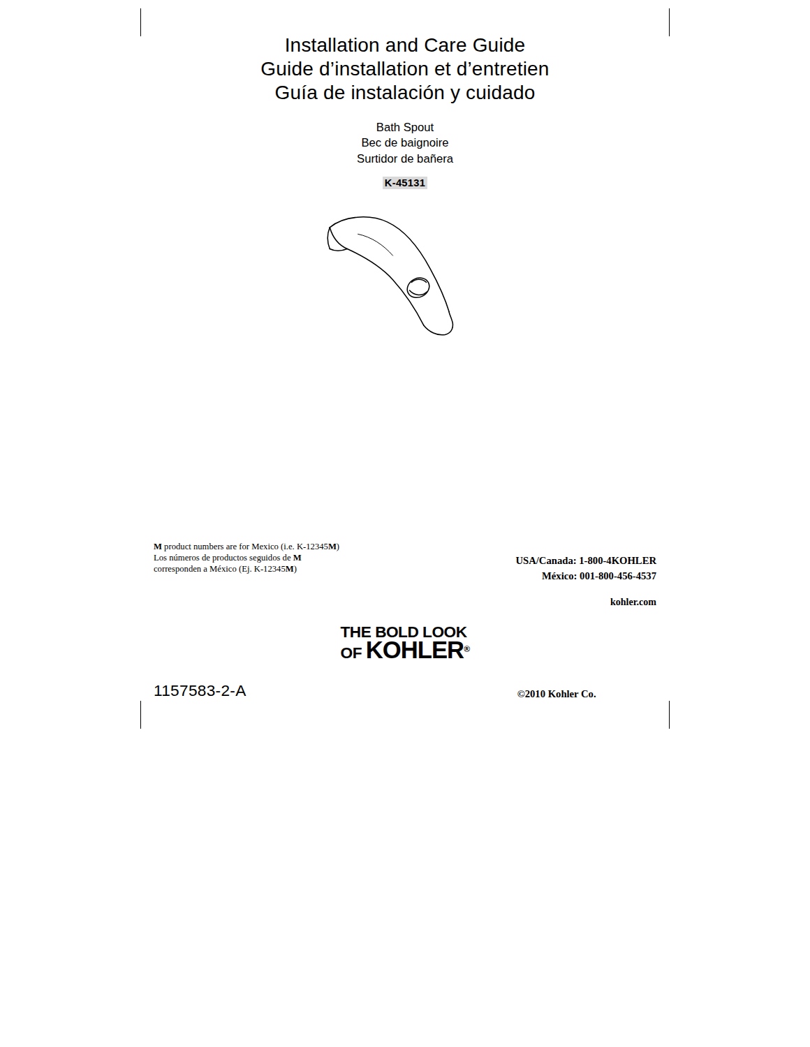Installation and Care Guide Guide d’installation et d’entretien Guía de instalación y cuidado
Bath Spout Bec de baignoire Surtidor de bañera
K-45131
M product numbers are for Mexico (i.e. K-12345M)
Los números de productos seguidos de M
corresponden a México (Ej. K-12345M)
USA/Canada: 1-800-4KOHLER
México: 001-800-456-4537
kohler.com
THE BOLD LOOK
OF KOHLER®
1157583-2-A
©2010 Kohler Co.